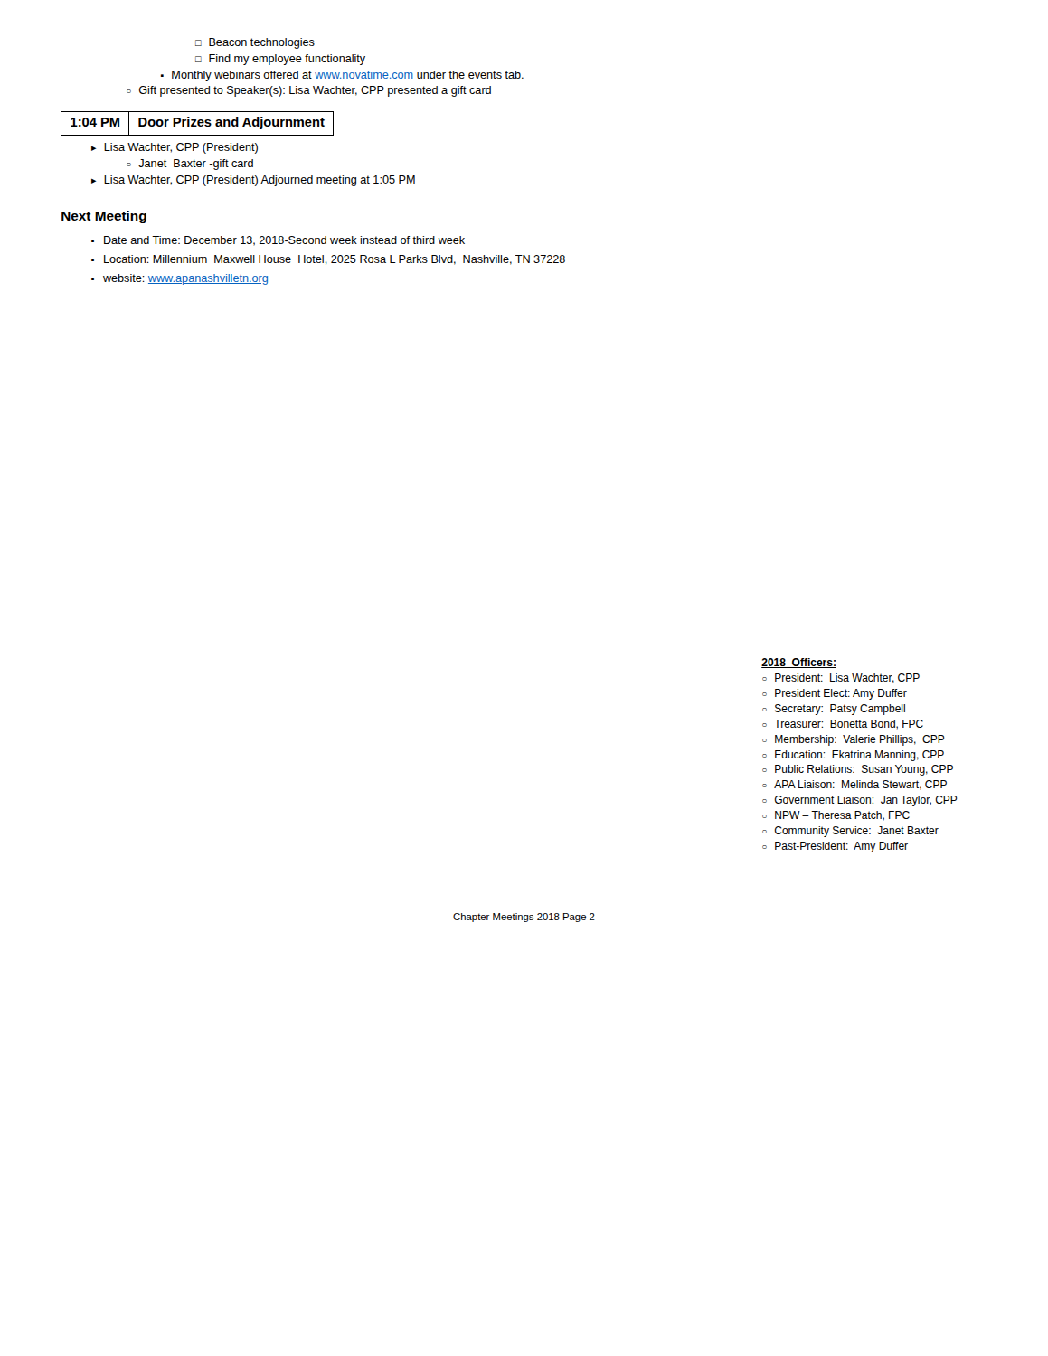Beacon technologies
Find my employee functionality
Monthly webinars offered at www.novatime.com under the events tab.
Gift presented to Speaker(s): Lisa Wachter, CPP presented a gift card
1:04 PM
Door Prizes and Adjournment
Lisa Wachter, CPP (President)
Janet Baxter -gift card
Lisa Wachter, CPP (President) Adjourned meeting at 1:05 PM
Next Meeting
Date and Time: December 13, 2018-Second week instead of third week
Location: Millennium Maxwell House Hotel, 2025 Rosa L Parks Blvd, Nashville, TN 37228
website: www.apanashvilletn.org
2018 Officers:
President: Lisa Wachter, CPP
President Elect: Amy Duffer
Secretary: Patsy Campbell
Treasurer: Bonetta Bond, FPC
Membership: Valerie Phillips, CPP
Education: Ekatrina Manning, CPP
Public Relations: Susan Young, CPP
APA Liaison: Melinda Stewart, CPP
Government Liaison: Jan Taylor, CPP
NPW – Theresa Patch, FPC
Community Service: Janet Baxter
Past-President: Amy Duffer
Chapter Meetings 2018 Page 2